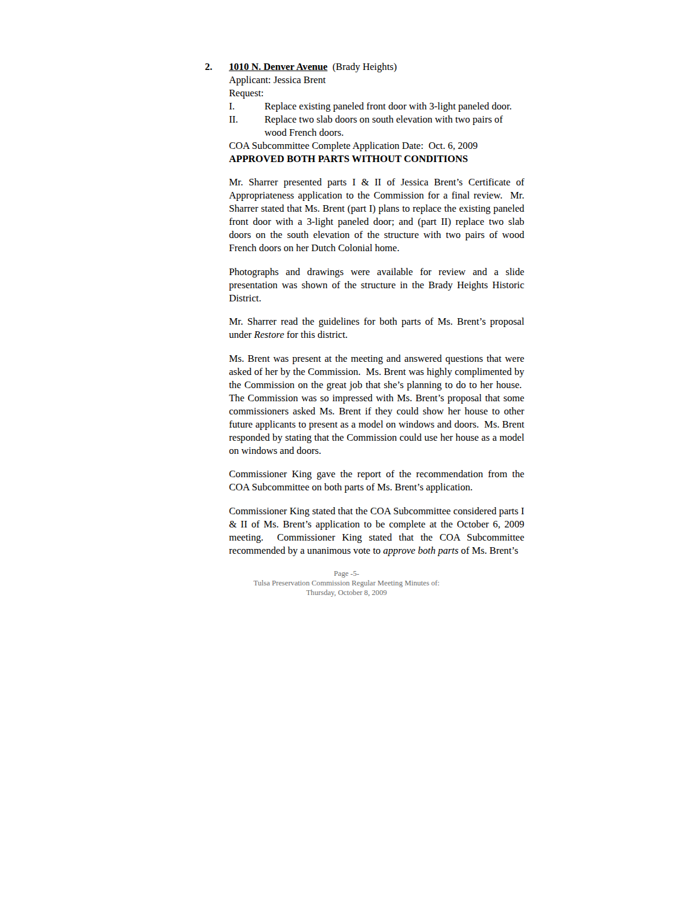2. 1010 N. Denver Avenue (Brady Heights)
Applicant: Jessica Brent
Request:
I. Replace existing paneled front door with 3-light paneled door.
II. Replace two slab doors on south elevation with two pairs of wood French doors.
COA Subcommittee Complete Application Date: Oct. 6, 2009
APPROVED BOTH PARTS WITHOUT CONDITIONS
Mr. Sharrer presented parts I & II of Jessica Brent’s Certificate of Appropriateness application to the Commission for a final review. Mr. Sharrer stated that Ms. Brent (part I) plans to replace the existing paneled front door with a 3-light paneled door; and (part II) replace two slab doors on the south elevation of the structure with two pairs of wood French doors on her Dutch Colonial home.
Photographs and drawings were available for review and a slide presentation was shown of the structure in the Brady Heights Historic District.
Mr. Sharrer read the guidelines for both parts of Ms. Brent’s proposal under Restore for this district.
Ms. Brent was present at the meeting and answered questions that were asked of her by the Commission. Ms. Brent was highly complimented by the Commission on the great job that she’s planning to do to her house. The Commission was so impressed with Ms. Brent’s proposal that some commissioners asked Ms. Brent if they could show her house to other future applicants to present as a model on windows and doors. Ms. Brent responded by stating that the Commission could use her house as a model on windows and doors.
Commissioner King gave the report of the recommendation from the COA Subcommittee on both parts of Ms. Brent’s application.
Commissioner King stated that the COA Subcommittee considered parts I & II of Ms. Brent’s application to be complete at the October 6, 2009 meeting. Commissioner King stated that the COA Subcommittee recommended by a unanimous vote to approve both parts of Ms. Brent’s
Page -5-
Tulsa Preservation Commission Regular Meeting Minutes of:
Thursday, October 8, 2009